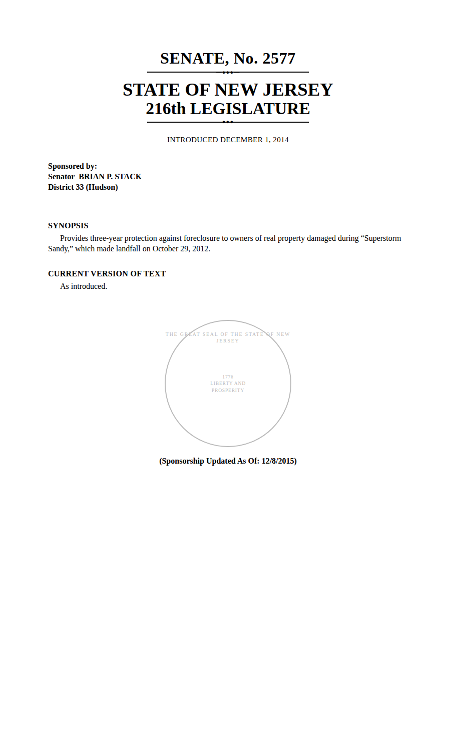SENATE, No. 2577
—●●●—
STATE OF NEW JERSEY
216th LEGISLATURE
—●●●—
INTRODUCED DECEMBER 1, 2014
Sponsored by:
Senator BRIAN P. STACK
District 33 (Hudson)
SYNOPSIS
Provides three-year protection against foreclosure to owners of real property damaged during “Superstorm Sandy,” which made landfall on October 29, 2012.
CURRENT VERSION OF TEXT
As introduced.
The Great Seal of the State of New Jersey
1776
LIBERTY AND PROSPERITY
(Sponsorship Updated As Of: 12/8/2015)